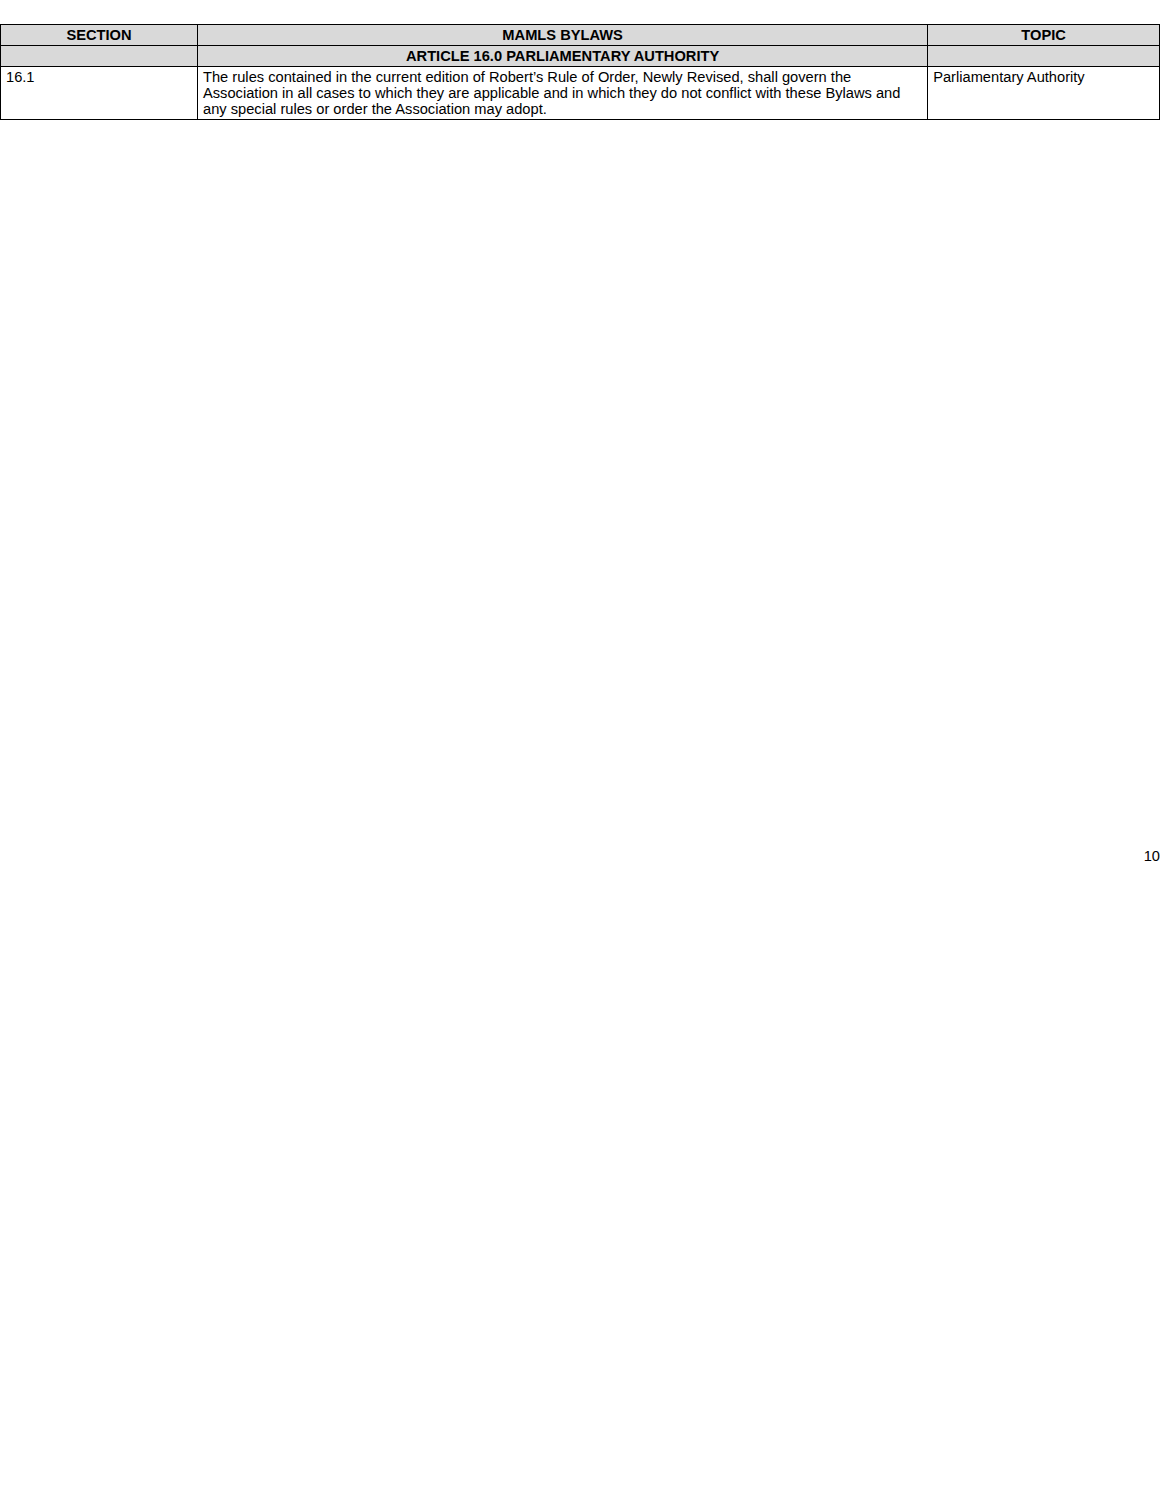| SECTION | MAMLS BYLAWS | TOPIC |
| --- | --- | --- |
| | ARTICLE 16.0 PARLIAMENTARY AUTHORITY | |
| 16.1 | The rules contained in the current edition of Robert’s Rule of Order, Newly Revised, shall govern the Association in all cases to which they are applicable and in which they do not conflict with these Bylaws and any special rules or order the Association may adopt. | Parliamentary Authority |
10